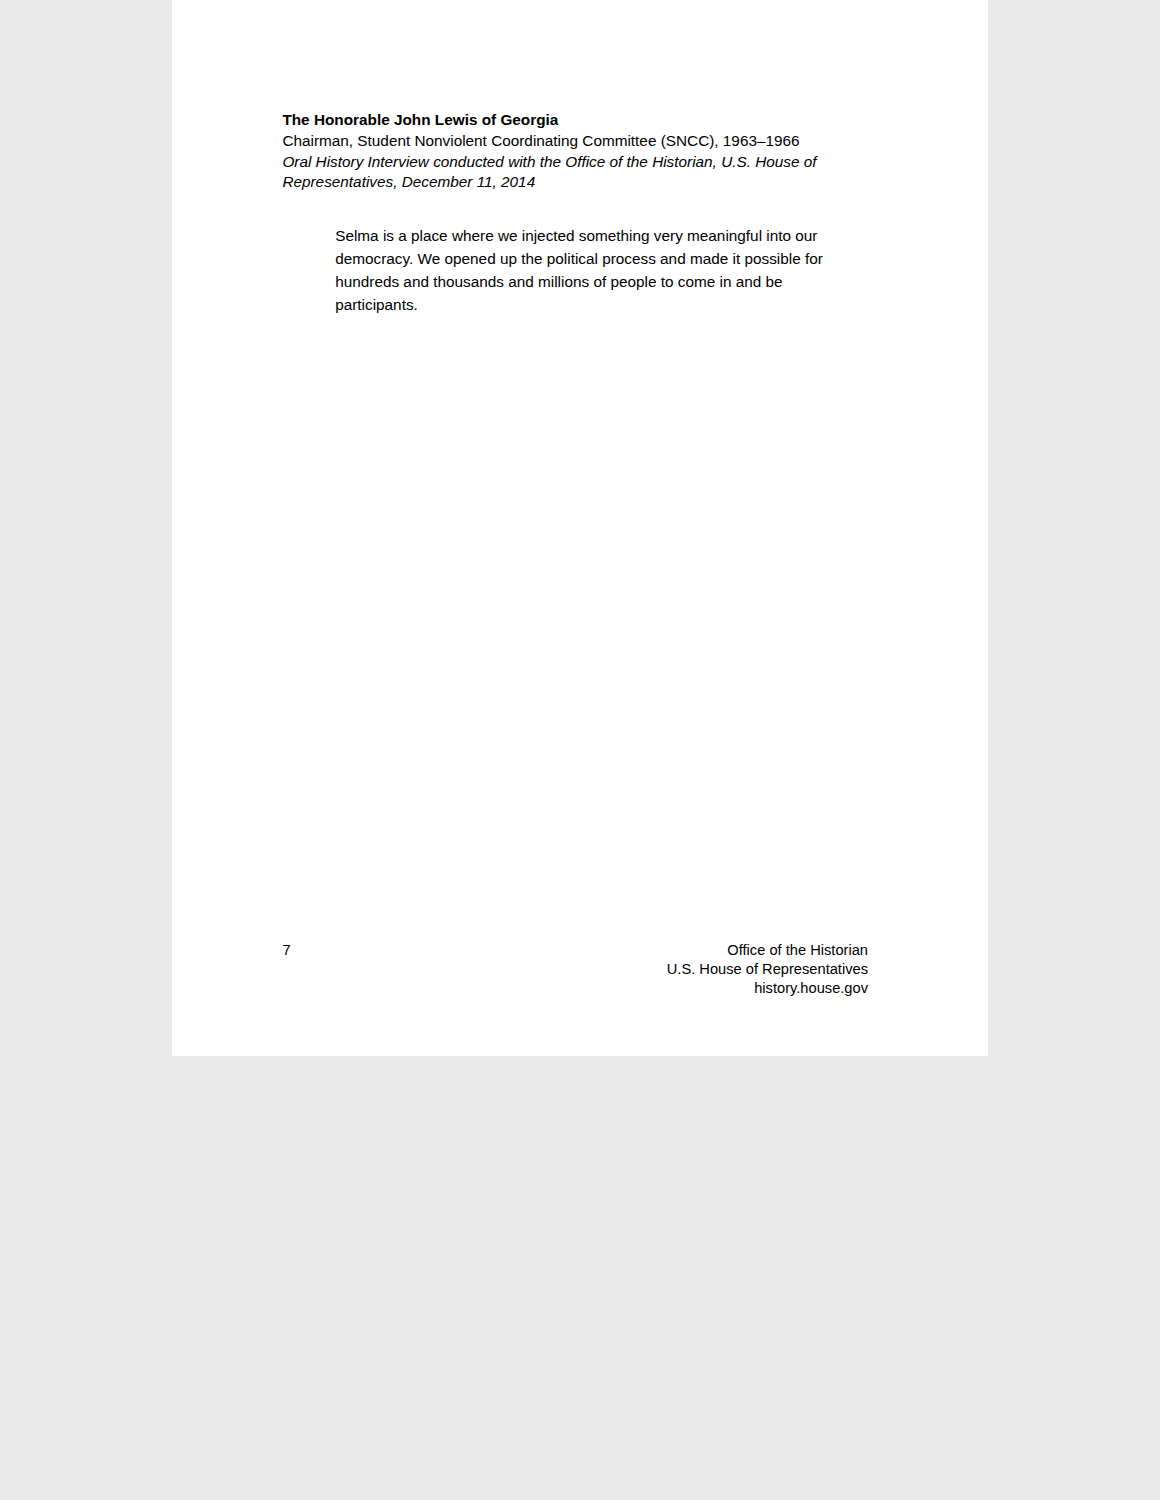The Honorable John Lewis of Georgia
Chairman, Student Nonviolent Coordinating Committee (SNCC), 1963–1966
Oral History Interview conducted with the Office of the Historian, U.S. House of Representatives, December 11, 2014
Selma is a place where we injected something very meaningful into our democracy. We opened up the political process and made it possible for hundreds and thousands and millions of people to come in and be participants.
7
Office of the Historian U.S. House of Representatives history.house.gov